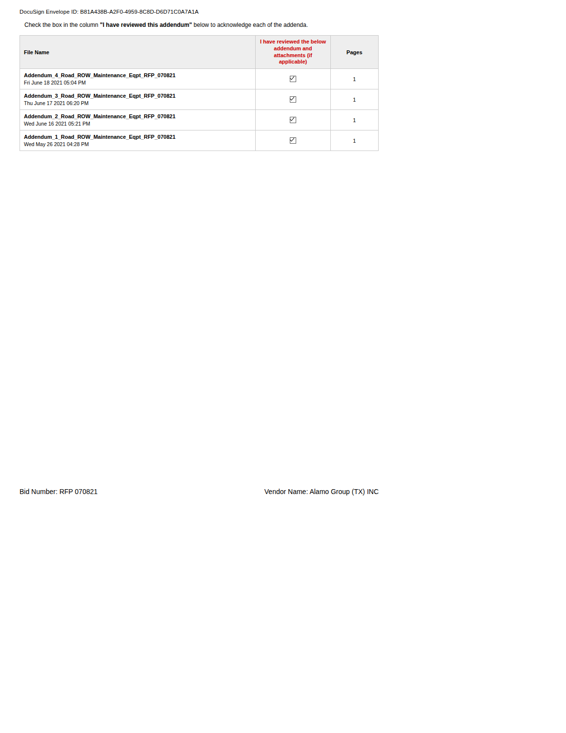DocuSign Envelope ID: B81A438B-A2F0-4959-8C8D-D6D71C0A7A1A
Check the box in the column "I have reviewed this addendum" below to acknowledge each of the addenda.
| File Name | I have reviewed the below addendum and attachments (if applicable) | Pages |
| --- | --- | --- |
| Addendum_4_Road_ROW_Maintenance_Eqpt_RFP_070821 Fri June 18 2021 05:04 PM | | 1 |
| Addendum_3_Road_ROW_Maintenance_Eqpt_RFP_070821 Thu June 17 2021 06:20 PM | | 1 |
| Addendum_2_Road_ROW_Maintenance_Eqpt_RFP_070821 Wed June 16 2021 05:21 PM | | 1 |
| Addendum_1_Road_ROW_Maintenance_Eqpt_RFP_070821 Wed May 26 2021 04:28 PM | | 1 |
Bid Number: RFP 070821 Vendor Name: Alamo Group (TX) INC